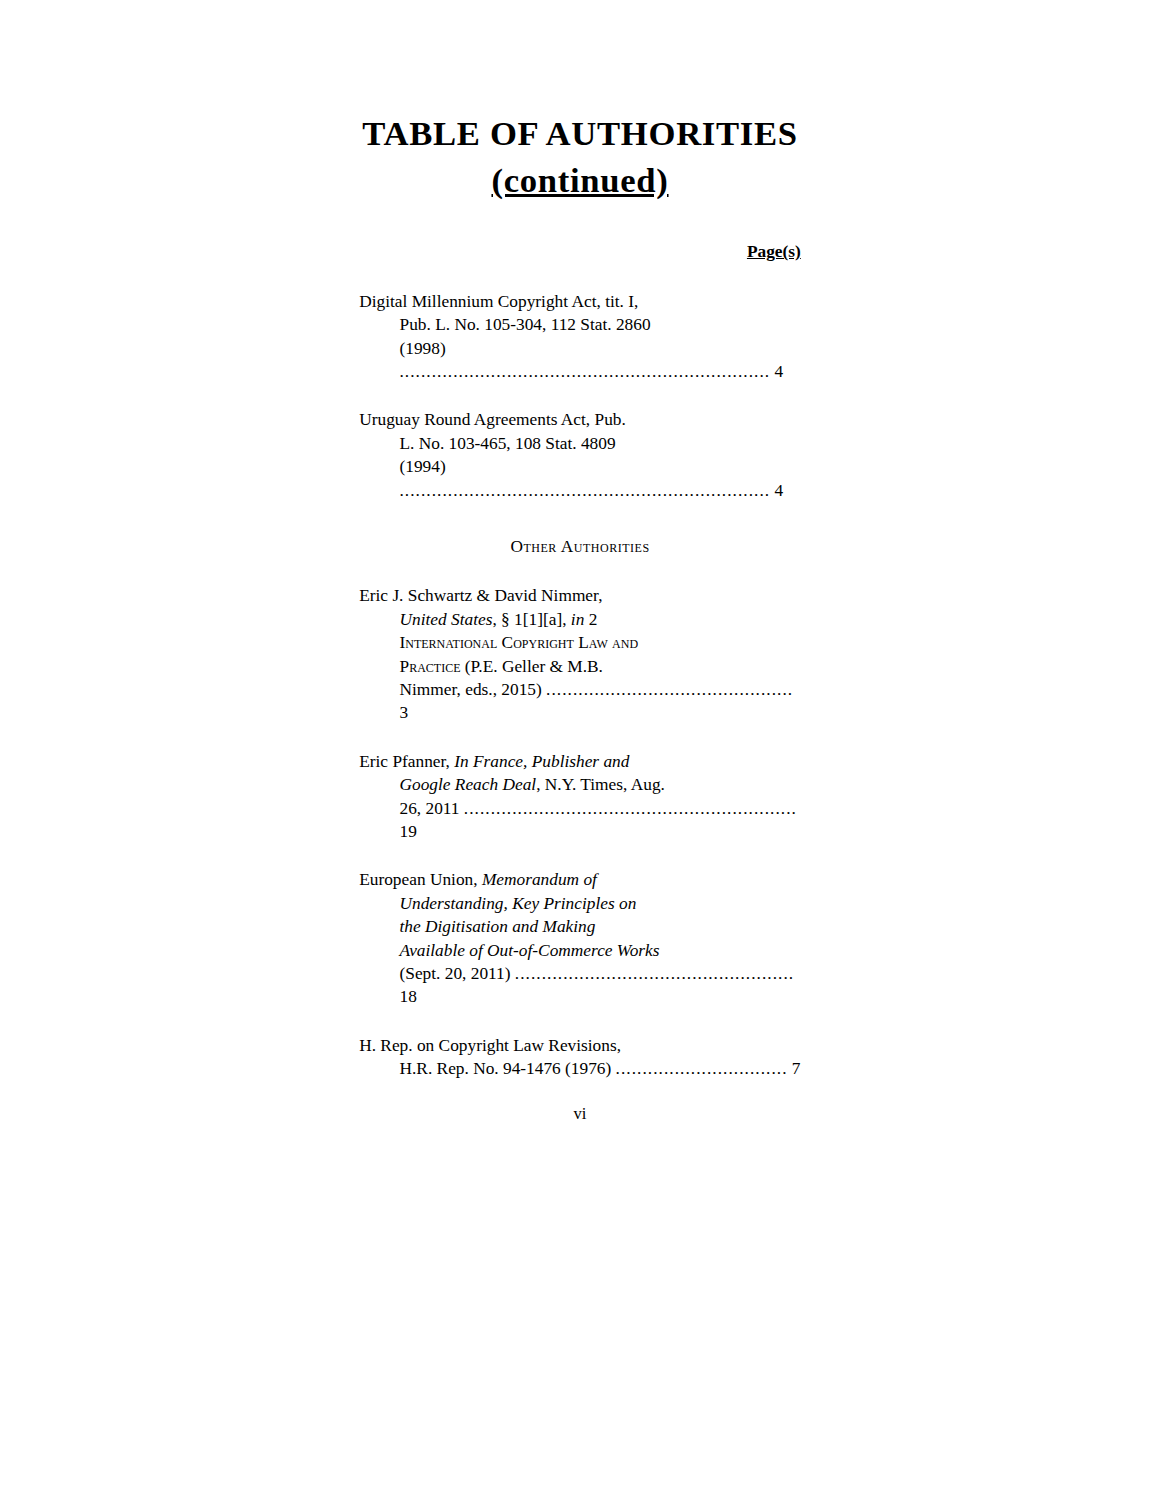TABLE OF AUTHORITIES (continued)
Page(s)
Digital Millennium Copyright Act, tit. I, Pub. L. No. 105-304, 112 Stat. 2860 (1998) ..................................................................... 4
Uruguay Round Agreements Act, Pub. L. No. 103-465, 108 Stat. 4809 (1994) ..................................................................... 4
Other Authorities
Eric J. Schwartz & David Nimmer, United States, § 1[1][a], in 2 International Copyright Law and Practice (P.E. Geller & M.B. Nimmer, eds., 2015) .............................................. 3
Eric Pfanner, In France, Publisher and Google Reach Deal, N.Y. Times, Aug. 26, 2011 .............................................................. 19
European Union, Memorandum of Understanding, Key Principles on the Digitisation and Making Available of Out-of-Commerce Works (Sept. 20, 2011) .................................................... 18
H. Rep. on Copyright Law Revisions, H.R. Rep. No. 94-1476 (1976) ................................ 7
vi